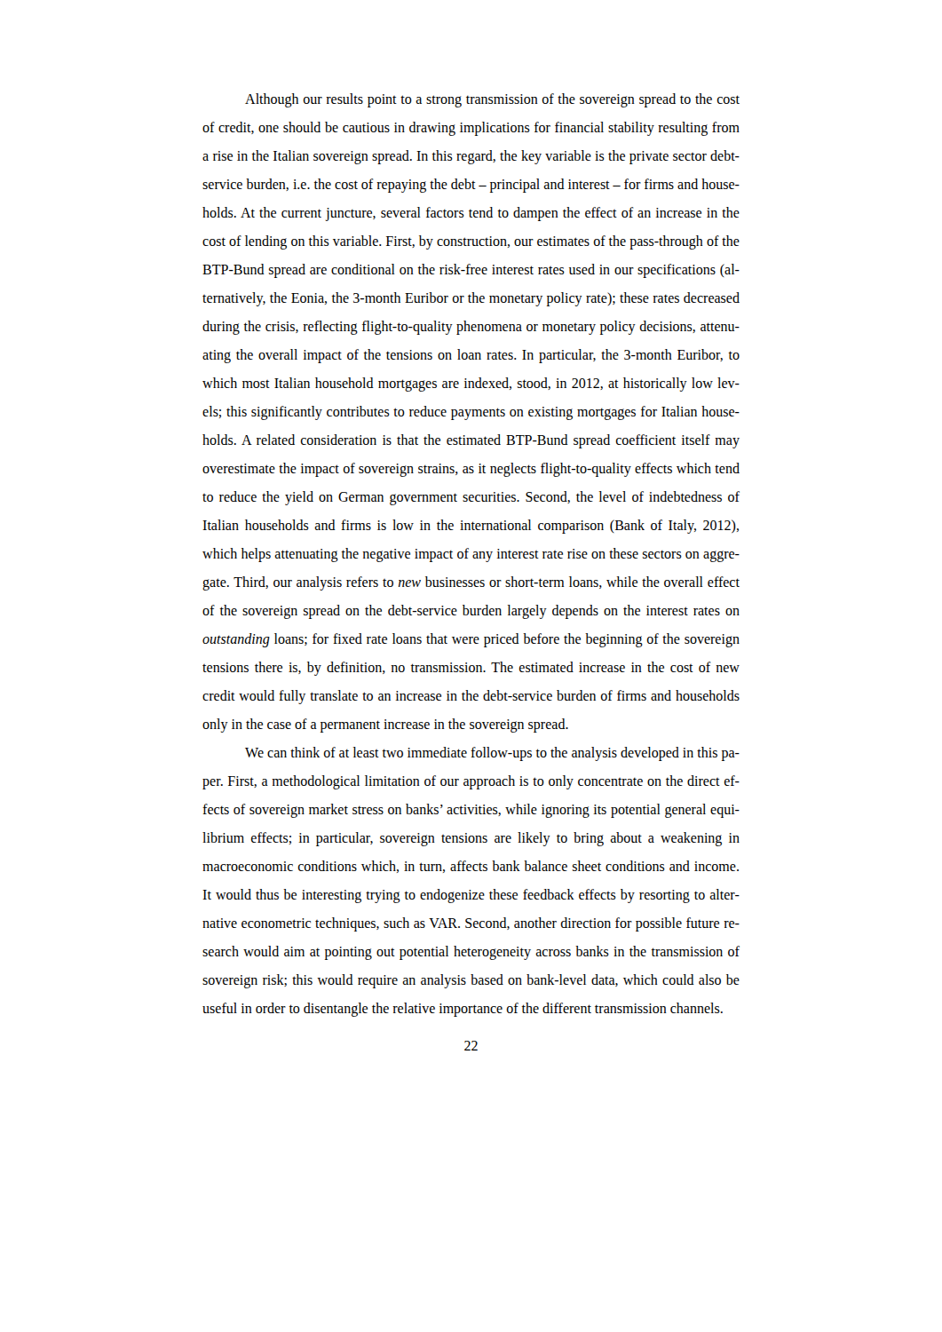Although our results point to a strong transmission of the sovereign spread to the cost of credit, one should be cautious in drawing implications for financial stability resulting from a rise in the Italian sovereign spread. In this regard, the key variable is the private sector debt-service burden, i.e. the cost of repaying the debt – principal and interest – for firms and households. At the current juncture, several factors tend to dampen the effect of an increase in the cost of lending on this variable. First, by construction, our estimates of the pass-through of the BTP-Bund spread are conditional on the risk-free interest rates used in our specifications (alternatively, the Eonia, the 3-month Euribor or the monetary policy rate); these rates decreased during the crisis, reflecting flight-to-quality phenomena or monetary policy decisions, attenuating the overall impact of the tensions on loan rates. In particular, the 3-month Euribor, to which most Italian household mortgages are indexed, stood, in 2012, at historically low levels; this significantly contributes to reduce payments on existing mortgages for Italian households. A related consideration is that the estimated BTP-Bund spread coefficient itself may overestimate the impact of sovereign strains, as it neglects flight-to-quality effects which tend to reduce the yield on German government securities. Second, the level of indebtedness of Italian households and firms is low in the international comparison (Bank of Italy, 2012), which helps attenuating the negative impact of any interest rate rise on these sectors on aggregate. Third, our analysis refers to new businesses or short-term loans, while the overall effect of the sovereign spread on the debt-service burden largely depends on the interest rates on outstanding loans; for fixed rate loans that were priced before the beginning of the sovereign tensions there is, by definition, no transmission. The estimated increase in the cost of new credit would fully translate to an increase in the debt-service burden of firms and households only in the case of a permanent increase in the sovereign spread.
We can think of at least two immediate follow-ups to the analysis developed in this paper. First, a methodological limitation of our approach is to only concentrate on the direct effects of sovereign market stress on banks’ activities, while ignoring its potential general equilibrium effects; in particular, sovereign tensions are likely to bring about a weakening in macroeconomic conditions which, in turn, affects bank balance sheet conditions and income. It would thus be interesting trying to endogenize these feedback effects by resorting to alternative econometric techniques, such as VAR. Second, another direction for possible future research would aim at pointing out potential heterogeneity across banks in the transmission of sovereign risk; this would require an analysis based on bank-level data, which could also be useful in order to disentangle the relative importance of the different transmission channels.
22